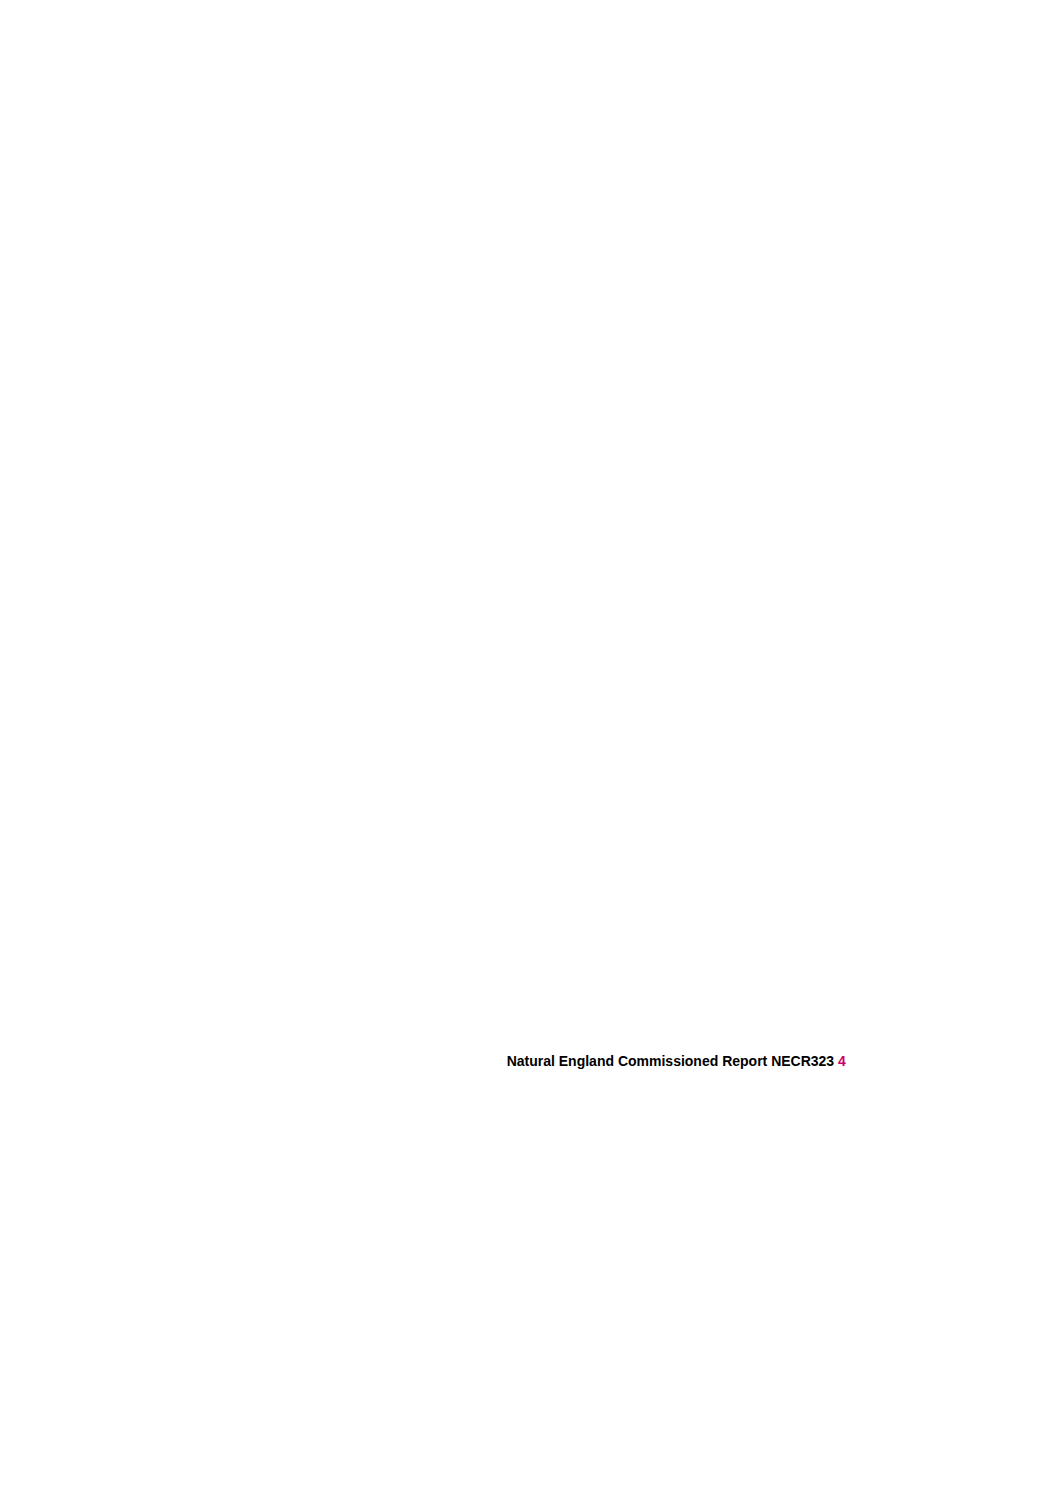Natural England Commissioned Report NECR323 4